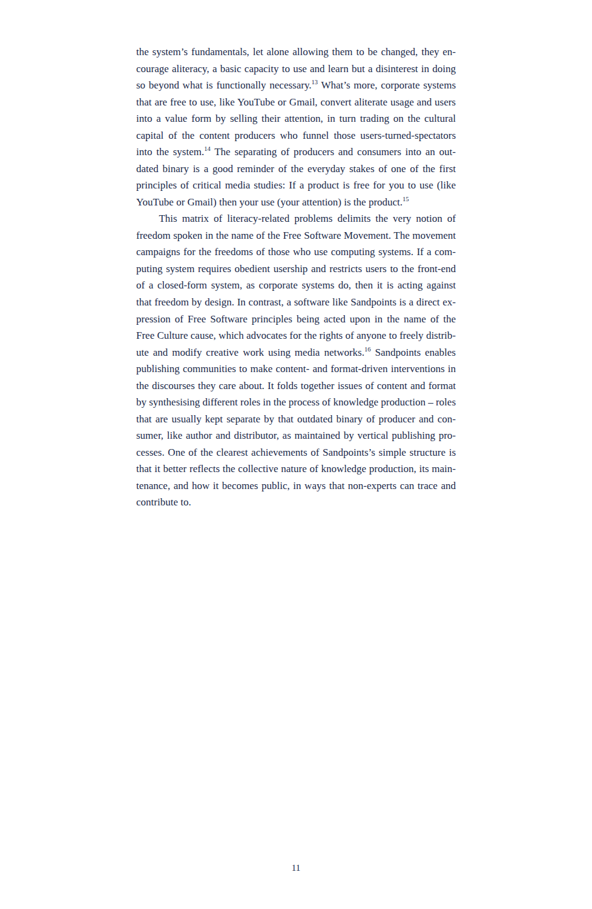the system’s fundamentals, let alone allowing them to be changed, they encourage aliteracy, a basic capacity to use and learn but a disinterest in doing so beyond what is functionally necessary.13 What’s more, corporate systems that are free to use, like YouTube or Gmail, convert aliterate usage and users into a value form by selling their attention, in turn trading on the cultural capital of the content producers who funnel those users-turned-spectators into the system.14 The separating of producers and consumers into an outdated binary is a good reminder of the everyday stakes of one of the first principles of critical media studies: If a product is free for you to use (like YouTube or Gmail) then your use (your attention) is the product.15
This matrix of literacy-related problems delimits the very notion of freedom spoken in the name of the Free Software Movement. The movement campaigns for the freedoms of those who use computing systems. If a computing system requires obedient usership and restricts users to the front-end of a closed-form system, as corporate systems do, then it is acting against that freedom by design. In contrast, a software like Sandpoints is a direct expression of Free Software principles being acted upon in the name of the Free Culture cause, which advocates for the rights of anyone to freely distribute and modify creative work using media networks.16 Sandpoints enables publishing communities to make content- and format-driven interventions in the discourses they care about. It folds together issues of content and format by synthesising different roles in the process of knowledge production – roles that are usually kept separate by that outdated binary of producer and consumer, like author and distributor, as maintained by vertical publishing processes. One of the clearest achievements of Sandpoints’s simple structure is that it better reflects the collective nature of knowledge production, its maintenance, and how it becomes public, in ways that non-experts can trace and contribute to.
11